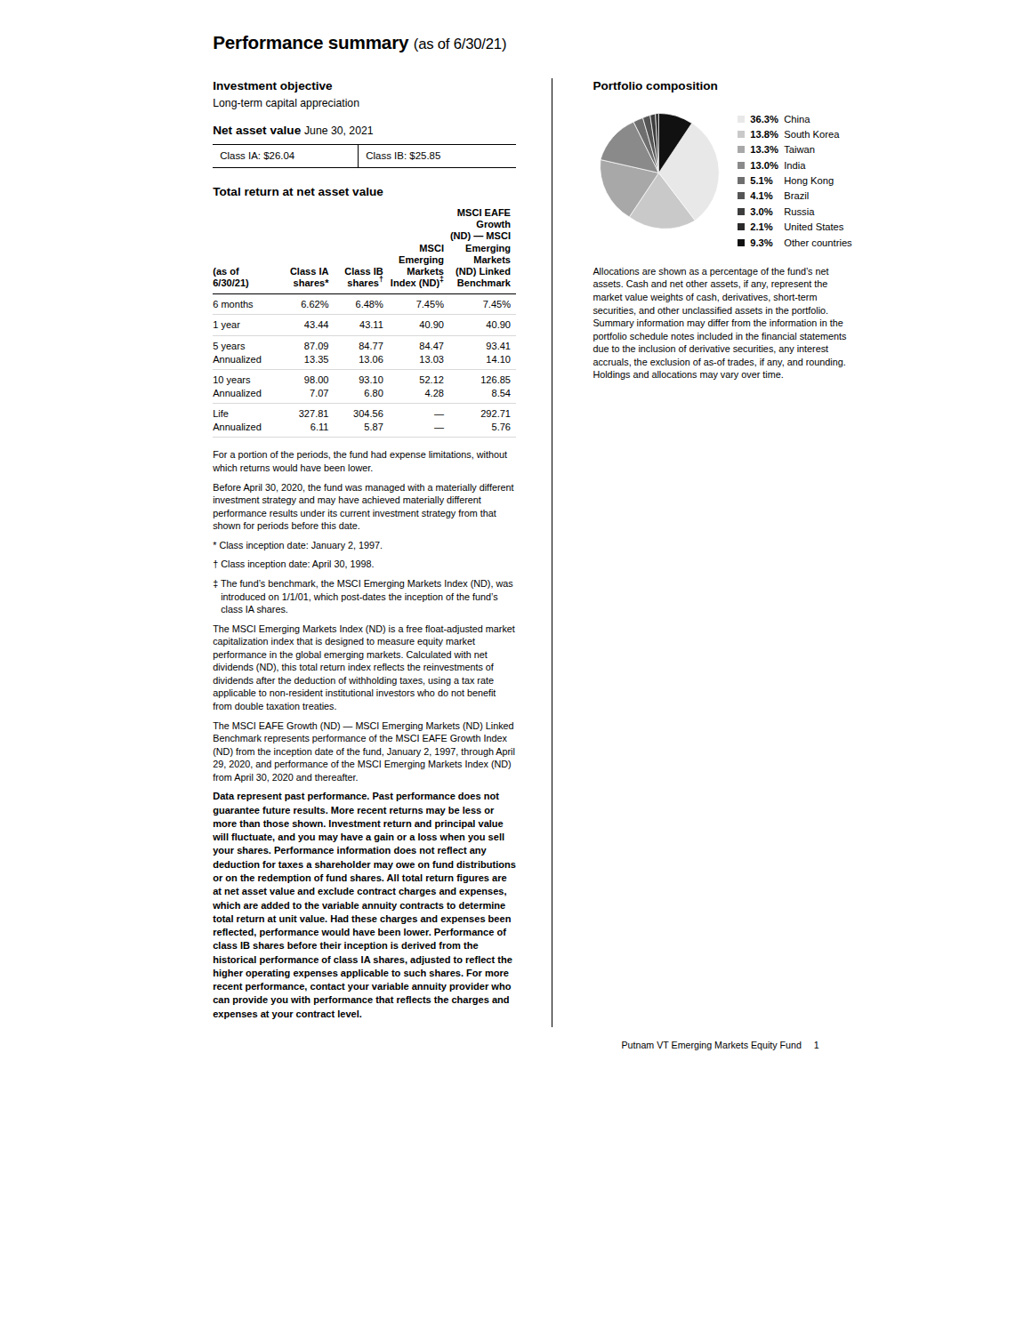Performance summary (as of 6/30/21)
Investment objective
Long-term capital appreciation
Net asset value June 30, 2021
| Class IA: $26.04 | Class IB: $25.85 |
Total return at net asset value
| (as of 6/30/21) | Class IA shares* | Class IB shares † | MSCI Emerging Markets Index (ND) ‡ | MSCI EAFE Growth (ND) — MSCI Emerging Markets (ND) Linked Benchmark |
| --- | --- | --- | --- | --- |
| 6 months | 6.62% | 6.48% | 7.45% | 7.45% |
| 1 year | 43.44 | 43.11 | 40.90 | 40.90 |
| 5 years | 87.09 | 84.77 | 84.47 | 93.41 |
| Annualized | 13.35 | 13.06 | 13.03 | 14.10 |
| 10 years | 98.00 | 93.10 | 52.12 | 126.85 |
| Annualized | 7.07 | 6.80 | 4.28 | 8.54 |
| Life | 327.81 | 304.56 | — | 292.71 |
| Annualized | 6.11 | 5.87 | — | 5.76 |
For a portion of the periods, the fund had expense limitations, without which returns would have been lower.
Before April 30, 2020, the fund was managed with a materially different investment strategy and may have achieved materially different performance results under its current investment strategy from that shown for periods before this date.
* Class inception date: January 2, 1997.
† Class inception date: April 30, 1998.
‡ The fund’s benchmark, the MSCI Emerging Markets Index (ND), was introduced on 1/1/01, which post-dates the inception of the fund’s class IA shares.
The MSCI Emerging Markets Index (ND) is a free float-adjusted market capitalization index that is designed to measure equity market performance in the global emerging markets. Calculated with net dividends (ND), this total return index reflects the reinvestments of dividends after the deduction of withholding taxes, using a tax rate applicable to non-resident institutional investors who do not benefit from double taxation treaties.
The MSCI EAFE Growth (ND) — MSCI Emerging Markets (ND) Linked Benchmark represents performance of the MSCI EAFE Growth Index (ND) from the inception date of the fund, January 2, 1997, through April 29, 2020, and performance of the MSCI Emerging Markets Index (ND) from April 30, 2020 and thereafter.
Data represent past performance. Past performance does not guarantee future results. More recent returns may be less or more than those shown. Investment return and principal value will fluctuate, and you may have a gain or a loss when you sell your shares. Performance information does not reflect any deduction for taxes a shareholder may owe on fund distributions or on the redemption of fund shares. All total return figures are at net asset value and exclude contract charges and expenses, which are added to the variable annuity contracts to determine total return at unit value. Had these charges and expenses been reflected, performance would have been lower. Performance of class IB shares before their inception is derived from the historical performance of class IA shares, adjusted to reflect the higher operating expenses applicable to such shares. For more recent performance, contact your variable annuity provider who can provide you with performance that reflects the charges and expenses at your contract level.
Portfolio composition
36.3% China
13.8% South Korea
13.3% Taiwan
13.0% India
5.1% Hong Kong
4.1% Brazil
3.0% Russia
2.1% United States
9.3% Other countries
Allocations are shown as a percentage of the fund’s net assets. Cash and net other assets, if any, represent the market value weights of cash, derivatives, short-term securities, and other unclassified assets in the portfolio. Summary information may differ from the information in the portfolio schedule notes included in the financial statements due to the inclusion of derivative securities, any interest accruals, the exclusion of as-of trades, if any, and rounding. Holdings and allocations may vary over time.
Putnam VT Emerging Markets Equity Fund1